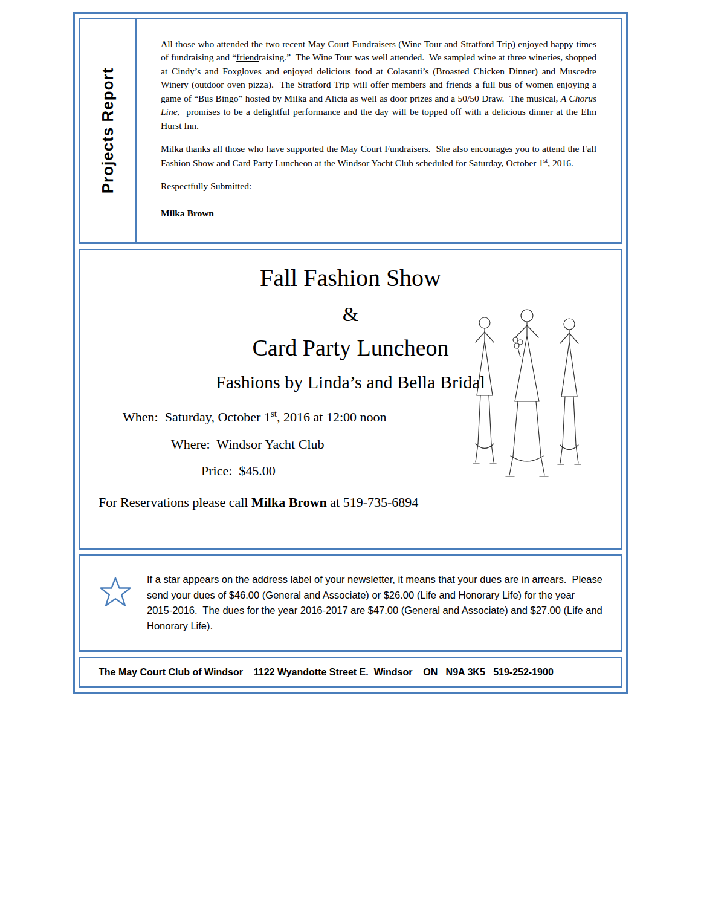Projects Report
All those who attended the two recent May Court Fundraisers (Wine Tour and Stratford Trip) enjoyed happy times of fundraising and “friendraising.” The Wine Tour was well attended. We sampled wine at three wineries, shopped at Cindy’s and Foxgloves and enjoyed delicious food at Colasanti’s (Broasted Chicken Dinner) and Muscedre Winery (outdoor oven pizza). The Stratford Trip will offer members and friends a full bus of women enjoying a game of “Bus Bingo” hosted by Milka and Alicia as well as door prizes and a 50/50 Draw. The musical, A Chorus Line, promises to be a delightful performance and the day will be topped off with a delicious dinner at the Elm Hurst Inn.
Milka thanks all those who have supported the May Court Fundraisers. She also encourages you to attend the Fall Fashion Show and Card Party Luncheon at the Windsor Yacht Club scheduled for Saturday, October 1st, 2016.
Respectfully Submitted:
Milka Brown
Fall Fashion Show
&
Card Party Luncheon
Fashions by Linda’s and Bella Bridal
When: Saturday, October 1st, 2016 at 12:00 noon
Where: Windsor Yacht Club
Price: $45.00
For Reservations please call Milka Brown at 519-735-6894
If a star appears on the address label of your newsletter, it means that your dues are in arrears. Please send your dues of $46.00 (General and Associate) or $26.00 (Life and Honorary Life) for the year 2015-2016. The dues for the year 2016-2017 are $47.00 (General and Associate) and $27.00 (Life and Honorary Life).
The May Court Club of Windsor 1122 Wyandotte Street E. Windsor ON N9A 3K5 519-252-1900